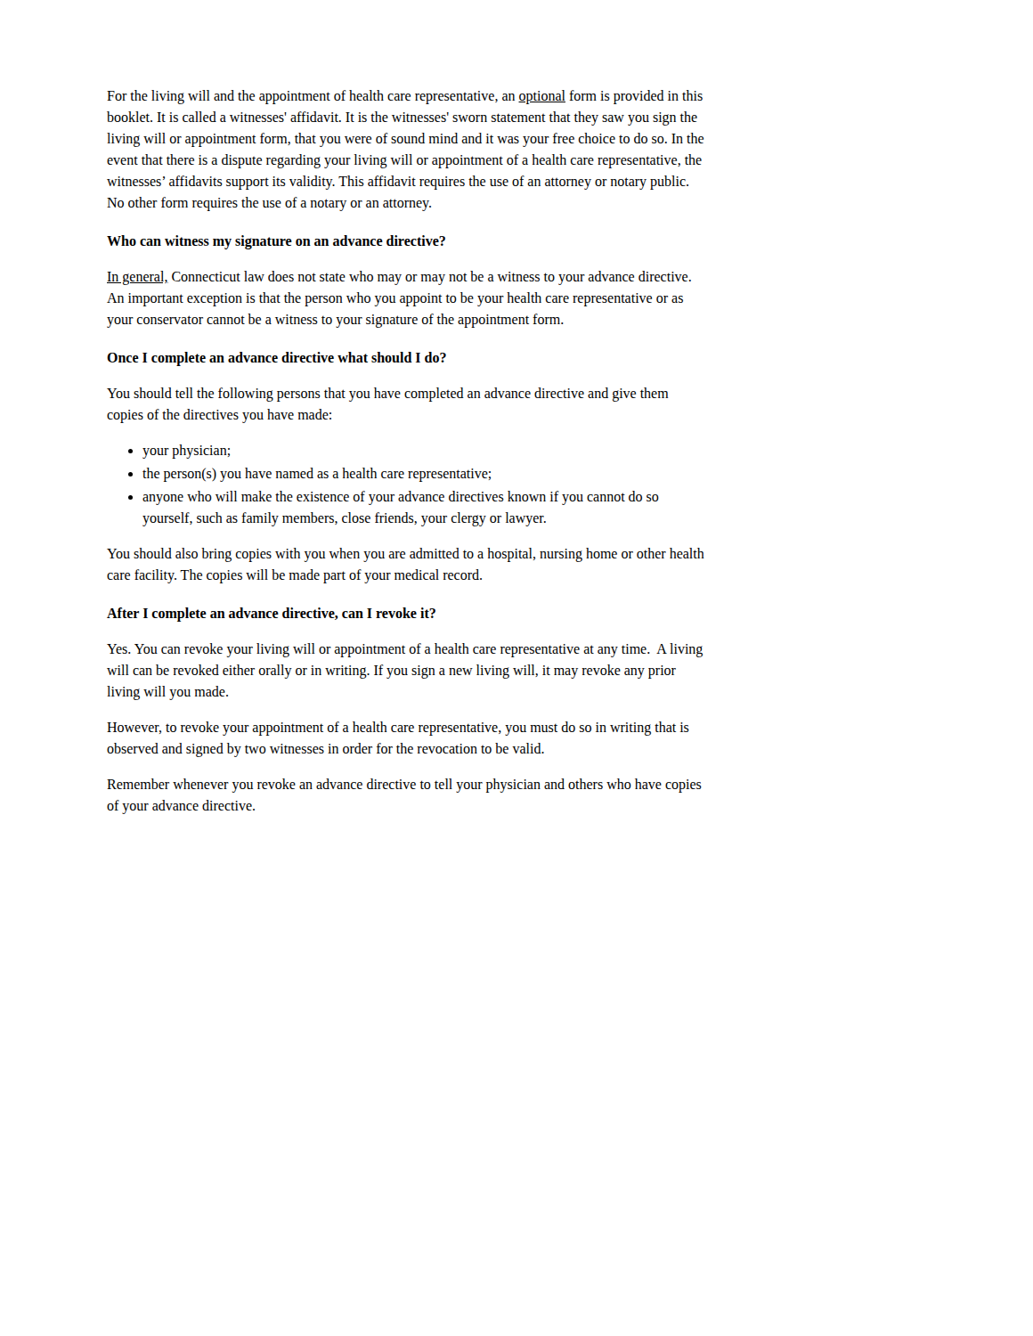For the living will and the appointment of health care representative, an optional form is provided in this booklet. It is called a witnesses' affidavit. It is the witnesses' sworn statement that they saw you sign the living will or appointment form, that you were of sound mind and it was your free choice to do so. In the event that there is a dispute regarding your living will or appointment of a health care representative, the witnesses’ affidavits support its validity. This affidavit requires the use of an attorney or notary public. No other form requires the use of a notary or an attorney.
Who can witness my signature on an advance directive?
In general, Connecticut law does not state who may or may not be a witness to your advance directive. An important exception is that the person who you appoint to be your health care representative or as your conservator cannot be a witness to your signature of the appointment form.
Once I complete an advance directive what should I do?
You should tell the following persons that you have completed an advance directive and give them copies of the directives you have made:
your physician;
the person(s) you have named as a health care representative;
anyone who will make the existence of your advance directives known if you cannot do so yourself, such as family members, close friends, your clergy or lawyer.
You should also bring copies with you when you are admitted to a hospital, nursing home or other health care facility. The copies will be made part of your medical record.
After I complete an advance directive, can I revoke it?
Yes. You can revoke your living will or appointment of a health care representative at any time. A living will can be revoked either orally or in writing. If you sign a new living will, it may revoke any prior living will you made.
However, to revoke your appointment of a health care representative, you must do so in writing that is observed and signed by two witnesses in order for the revocation to be valid.
Remember whenever you revoke an advance directive to tell your physician and others who have copies of your advance directive.